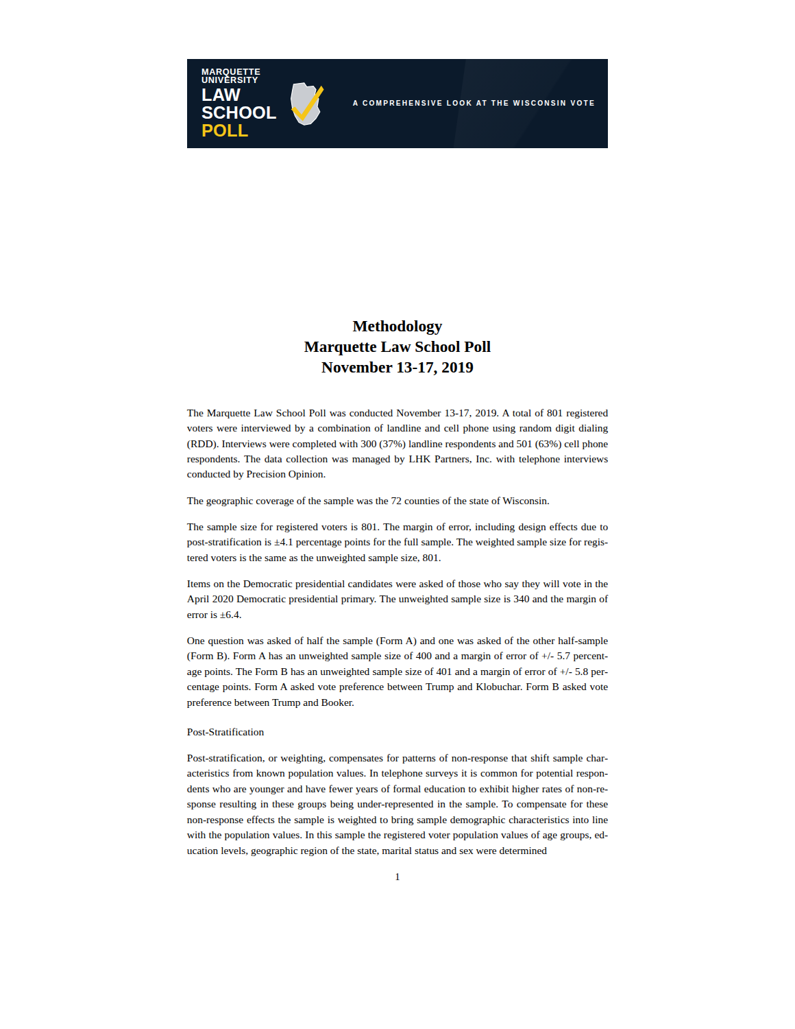MARQUETTE UNIVERSITY LAW SCHOOL POLL
A COMPREHENSIVE LOOK AT THE WISCONSIN VOTE
Methodology Marquette Law School Poll November 13-17, 2019
The Marquette Law School Poll was conducted November 13-17, 2019. A total of 801 registered voters were interviewed by a combination of landline and cell phone using random digit dialing (RDD). Interviews were completed with 300 (37%) landline respondents and 501 (63%) cell phone respondents. The data collection was managed by LHK Partners, Inc. with telephone interviews conducted by Precision Opinion.
The geographic coverage of the sample was the 72 counties of the state of Wisconsin.
The sample size for registered voters is 801. The margin of error, including design effects due to post-stratification is ±4.1 percentage points for the full sample. The weighted sample size for registered voters is the same as the unweighted sample size, 801.
Items on the Democratic presidential candidates were asked of those who say they will vote in the April 2020 Democratic presidential primary. The unweighted sample size is 340 and the margin of error is ±6.4.
One question was asked of half the sample (Form A) and one was asked of the other half-sample (Form B). Form A has an unweighted sample size of 400 and a margin of error of +/- 5.7 percentage points. The Form B has an unweighted sample size of 401 and a margin of error of +/- 5.8 percentage points. Form A asked vote preference between Trump and Klobuchar. Form B asked vote preference between Trump and Booker.
Post-Stratification
Post-stratification, or weighting, compensates for patterns of non-response that shift sample characteristics from known population values. In telephone surveys it is common for potential respondents who are younger and have fewer years of formal education to exhibit higher rates of non-response resulting in these groups being under-represented in the sample. To compensate for these non-response effects the sample is weighted to bring sample demographic characteristics into line with the population values. In this sample the registered voter population values of age groups, education levels, geographic region of the state, marital status and sex were determined
1